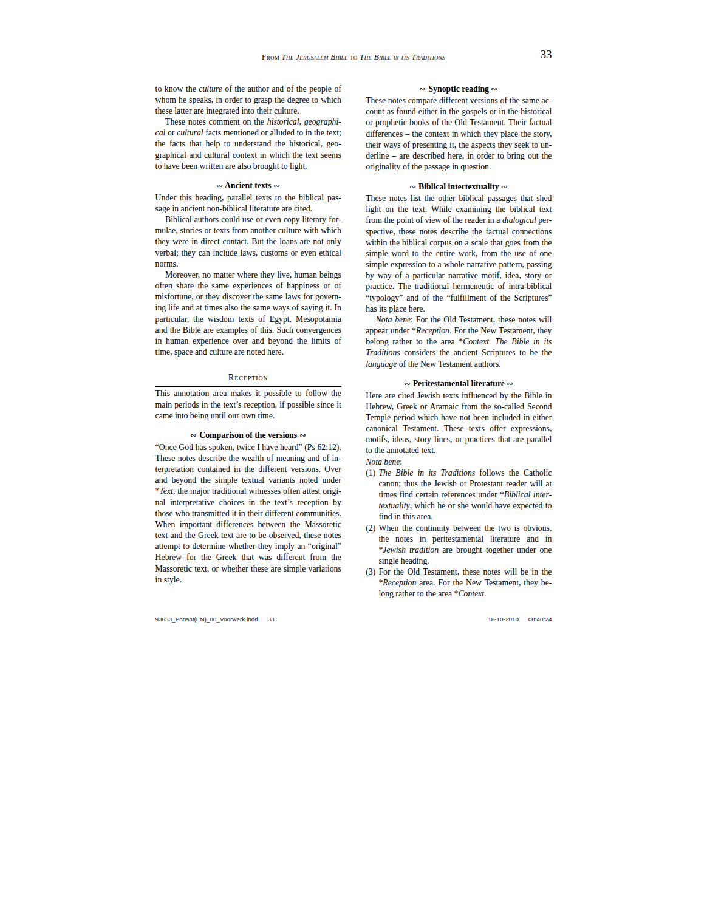From The Jerusalem Bible to The Bible in its Traditions
33
to know the culture of the author and of the people of whom he speaks, in order to grasp the degree to which these latter are integrated into their culture.
These notes comment on the historical, geographical or cultural facts mentioned or alluded to in the text; the facts that help to understand the historical, geographical and cultural context in which the text seems to have been written are also brought to light.
∾ Ancient texts ∾
Under this heading, parallel texts to the biblical passage in ancient non-biblical literature are cited.
Biblical authors could use or even copy literary formulae, stories or texts from another culture with which they were in direct contact. But the loans are not only verbal; they can include laws, customs or even ethical norms.
Moreover, no matter where they live, human beings often share the same experiences of happiness or of misfortune, or they discover the same laws for governing life and at times also the same ways of saying it. In particular, the wisdom texts of Egypt, Mesopotamia and the Bible are examples of this. Such convergences in human experience over and beyond the limits of time, space and culture are noted here.
Reception
This annotation area makes it possible to follow the main periods in the text’s reception, if possible since it came into being until our own time.
∾ Comparison of the versions ∾
“Once God has spoken, twice I have heard” (Ps 62:12). These notes describe the wealth of meaning and of interpretation contained in the different versions. Over and beyond the simple textual variants noted under *Text, the major traditional witnesses often attest original interpretative choices in the text’s reception by those who transmitted it in their different communities. When important differences between the Massoretic text and the Greek text are to be observed, these notes attempt to determine whether they imply an “original” Hebrew for the Greek that was different from the Massoretic text, or whether these are simple variations in style.
∾ Synoptic reading ∾
These notes compare different versions of the same account as found either in the gospels or in the historical or prophetic books of the Old Testament. Their factual differences – the context in which they place the story, their ways of presenting it, the aspects they seek to underline – are described here, in order to bring out the originality of the passage in question.
∾ Biblical intertextuality ∾
These notes list the other biblical passages that shed light on the text. While examining the biblical text from the point of view of the reader in a dialogical perspective, these notes describe the factual connections within the biblical corpus on a scale that goes from the simple word to the entire work, from the use of one simple expression to a whole narrative pattern, passing by way of a particular narrative motif, idea, story or practice. The traditional hermeneutic of intra-biblical “typology” and of the “fulfillment of the Scriptures” has its place here.
Nota bene: For the Old Testament, these notes will appear under *Reception. For the New Testament, they belong rather to the area *Context. The Bible in its Traditions considers the ancient Scriptures to be the language of the New Testament authors.
∾ Peritestamental literature ∾
Here are cited Jewish texts influenced by the Bible in Hebrew, Greek or Aramaic from the so-called Second Temple period which have not been included in either canonical Testament. These texts offer expressions, motifs, ideas, story lines, or practices that are parallel to the annotated text.
Nota bene:
The Bible in its Traditions follows the Catholic canon; thus the Jewish or Protestant reader will at times find certain references under *Biblical intertextuality, which he or she would have expected to find in this area.
When the continuity between the two is obvious, the notes in peritestamental literature and in *Jewish tradition are brought together under one single heading.
For the Old Testament, these notes will be in the *Reception area. For the New Testament, they belong rather to the area *Context.
93653_Ponsot(EN)_00_Voorwerk.indd 33
18-10-201008:40:24